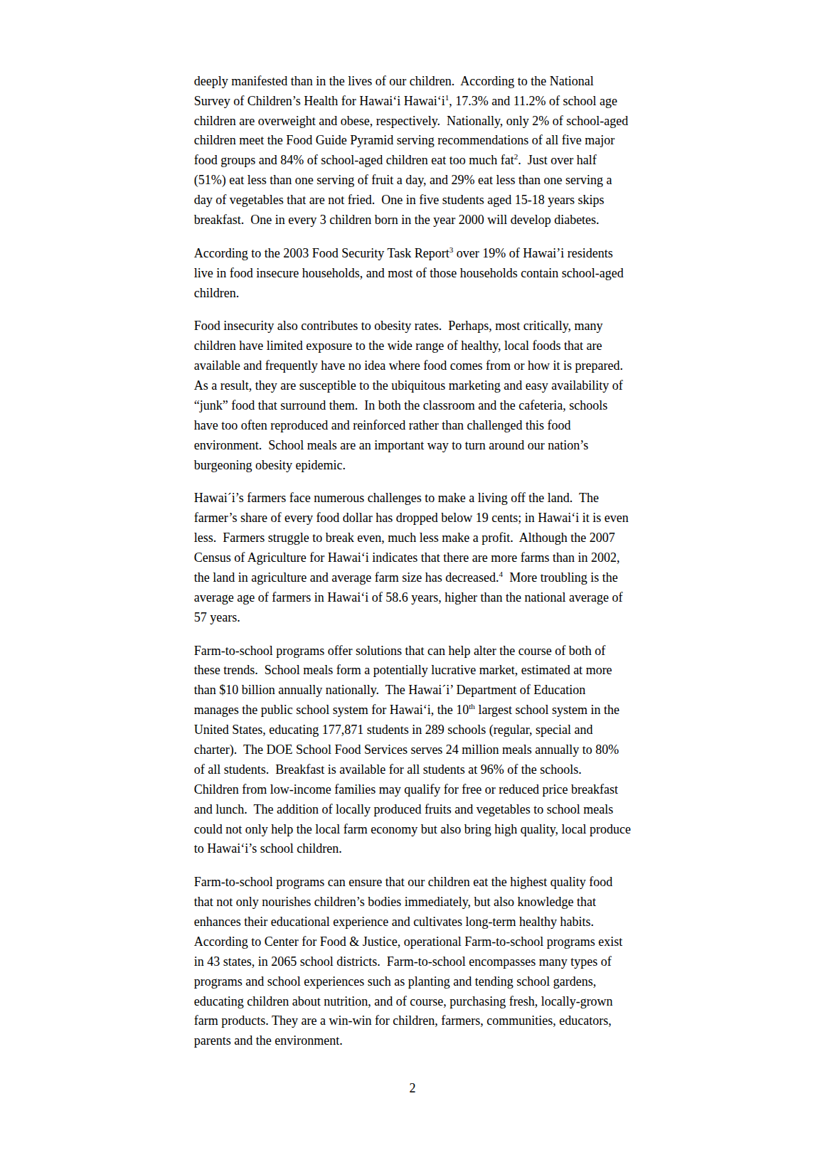deeply manifested than in the lives of our children. According to the National Survey of Children’s Health for Hawai‘i Hawai‘i1, 17.3% and 11.2% of school age children are overweight and obese, respectively. Nationally, only 2% of school-aged children meet the Food Guide Pyramid serving recommendations of all five major food groups and 84% of school-aged children eat too much fat2. Just over half (51%) eat less than one serving of fruit a day, and 29% eat less than one serving a day of vegetables that are not fried. One in five students aged 15-18 years skips breakfast. One in every 3 children born in the year 2000 will develop diabetes.
According to the 2003 Food Security Task Report3 over 19% of Hawai’i residents live in food insecure households, and most of those households contain school-aged children.
Food insecurity also contributes to obesity rates. Perhaps, most critically, many children have limited exposure to the wide range of healthy, local foods that are available and frequently have no idea where food comes from or how it is prepared. As a result, they are susceptible to the ubiquitous marketing and easy availability of “junk” food that surround them. In both the classroom and the cafeteria, schools have too often reproduced and reinforced rather than challenged this food environment. School meals are an important way to turn around our nation’s burgeoning obesity epidemic.
Hawai´i’s farmers face numerous challenges to make a living off the land. The farmer’s share of every food dollar has dropped below 19 cents; in Hawai‘i it is even less. Farmers struggle to break even, much less make a profit. Although the 2007 Census of Agriculture for Hawai‘i indicates that there are more farms than in 2002, the land in agriculture and average farm size has decreased.4 More troubling is the average age of farmers in Hawai‘i of 58.6 years, higher than the national average of 57 years.
Farm-to-school programs offer solutions that can help alter the course of both of these trends. School meals form a potentially lucrative market, estimated at more than $10 billion annually nationally. The Hawai´i’ Department of Education manages the public school system for Hawai‘i, the 10th largest school system in the United States, educating 177,871 students in 289 schools (regular, special and charter). The DOE School Food Services serves 24 million meals annually to 80% of all students. Breakfast is available for all students at 96% of the schools. Children from low-income families may qualify for free or reduced price breakfast and lunch. The addition of locally produced fruits and vegetables to school meals could not only help the local farm economy but also bring high quality, local produce to Hawai‘i’s school children.
Farm-to-school programs can ensure that our children eat the highest quality food that not only nourishes children’s bodies immediately, but also knowledge that enhances their educational experience and cultivates long-term healthy habits. According to Center for Food & Justice, operational Farm-to-school programs exist in 43 states, in 2065 school districts. Farm-to-school encompasses many types of programs and school experiences such as planting and tending school gardens, educating children about nutrition, and of course, purchasing fresh, locally-grown farm products. They are a win-win for children, farmers, communities, educators, parents and the environment.
2